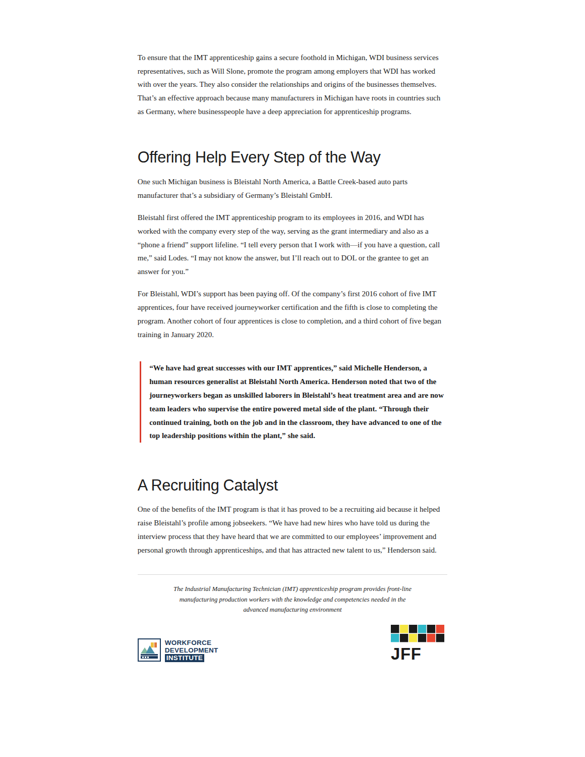To ensure that the IMT apprenticeship gains a secure foothold in Michigan, WDI business services representatives, such as Will Slone, promote the program among employers that WDI has worked with over the years. They also consider the relationships and origins of the businesses themselves. That’s an effective approach because many manufacturers in Michigan have roots in countries such as Germany, where businesspeople have a deep appreciation for apprenticeship programs.
Offering Help Every Step of the Way
One such Michigan business is Bleistahl North America, a Battle Creek-based auto parts manufacturer that’s a subsidiary of Germany’s Bleistahl GmbH.
Bleistahl first offered the IMT apprenticeship program to its employees in 2016, and WDI has worked with the company every step of the way, serving as the grant intermediary and also as a “phone a friend” support lifeline. “I tell every person that I work with—if you have a question, call me,” said Lodes. “I may not know the answer, but I’ll reach out to DOL or the grantee to get an answer for you.”
For Bleistahl, WDI’s support has been paying off. Of the company’s first 2016 cohort of five IMT apprentices, four have received journeyworker certification and the fifth is close to completing the program. Another cohort of four apprentices is close to completion, and a third cohort of five began training in January 2020.
“We have had great successes with our IMT apprentices,” said Michelle Henderson, a human resources generalist at Bleistahl North America. Henderson noted that two of the journeyworkers began as unskilled laborers in Bleistahl’s heat treatment area and are now team leaders who supervise the entire powered metal side of the plant. “Through their continued training, both on the job and in the classroom, they have advanced to one of the top leadership positions within the plant,” she said.
A Recruiting Catalyst
One of the benefits of the IMT program is that it has proved to be a recruiting aid because it helped raise Bleistahl’s profile among jobseekers. “We have had new hires who have told us during the interview process that they have heard that we are committed to our employees’ improvement and personal growth through apprenticeships, and that has attracted new talent to us,” Henderson said.
The Industrial Manufacturing Technician (IMT) apprenticeship program provides front-line manufacturing production workers with the knowledge and competencies needed in the advanced manufacturing environment
Workforce
Development
Institute
JFF